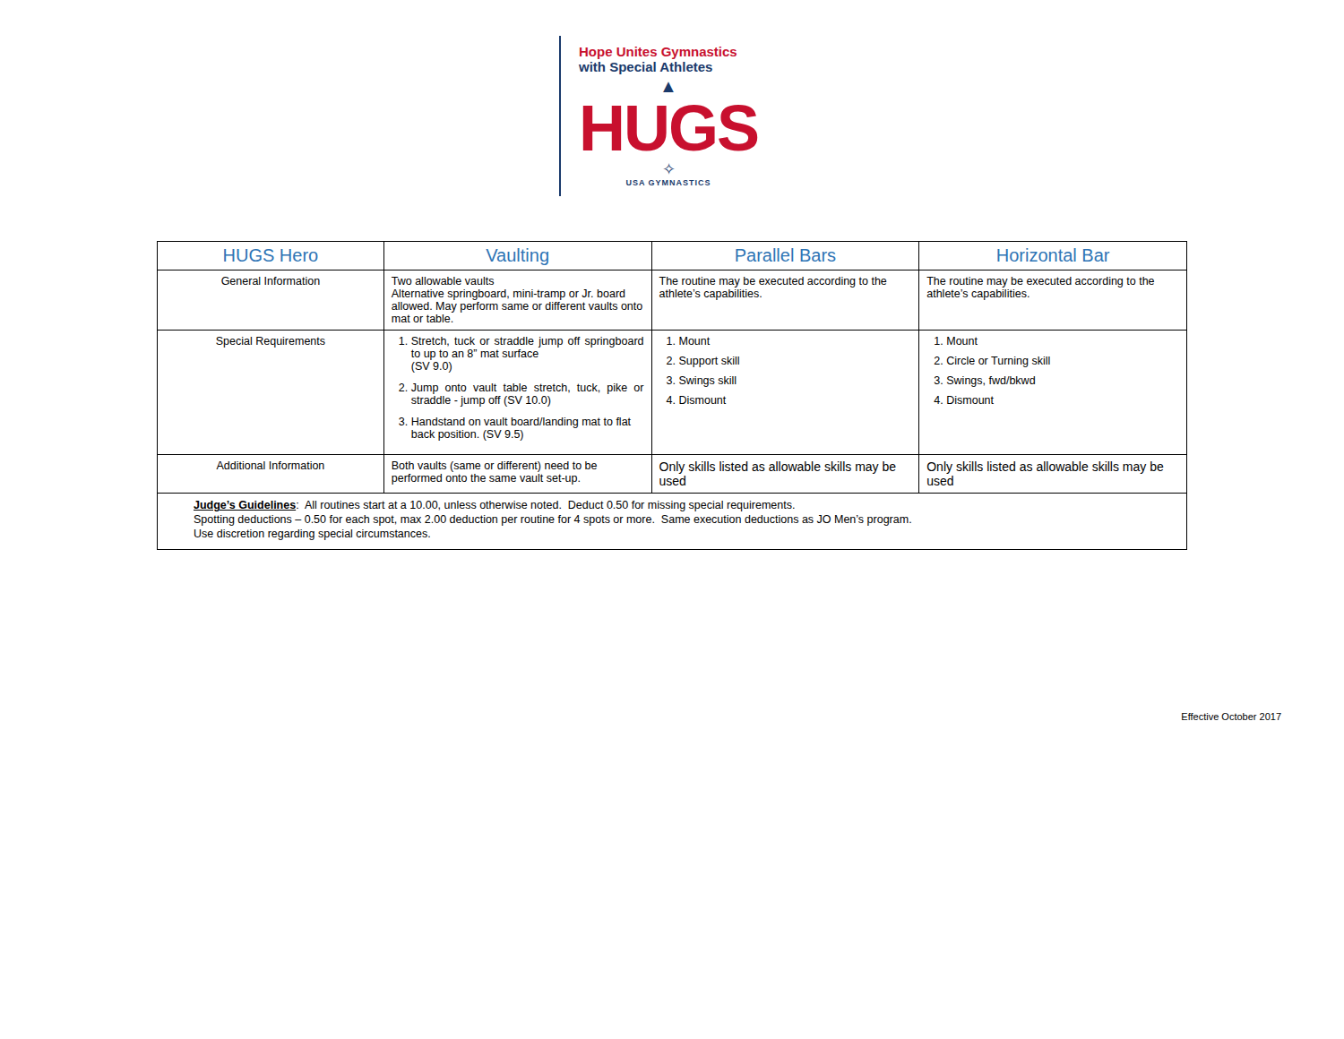Hope Unites Gymnastics
with Special Athletes
▲
HUGS
✧
USA GYMNASTICS
| HUGS Hero | Vaulting | Parallel Bars | Horizontal Bar |
| --- | --- | --- | --- |
| General Information | Two allowable vaults Alternative springboard, mini-tramp or Jr. board allowed. May perform same or different vaults onto mat or table. | The routine may be executed according to the athlete’s capabilities. | The routine may be executed according to the athlete’s capabilities. |
| Special Requirements | Stretch, tuck or straddle jump off springboard to up to an 8” mat surface (SV 9.0) Jump onto vault table stretch, tuck, pike or straddle - jump off (SV 10.0) Handstand on vault board/landing mat to flat back position. (SV 9.5) | Mount Support skill Swings skill Dismount | Mount Circle or Turning skill Swings, fwd/bkwd Dismount |
| Additional Information | Both vaults (same or different) need to be performed onto the same vault set-up. | Only skills listed as allowable skills may be used | Only skills listed as allowable skills may be used |
| Judge’s Guidelines : All routines start at a 10.00, unless otherwise noted. Deduct 0.50 for missing special requirements. Spotting deductions – 0.50 for each spot, max 2.00 deduction per routine for 4 spots or more. Same execution deductions as JO Men’s program. Use discretion regarding special circumstances. |
Effective October 2017